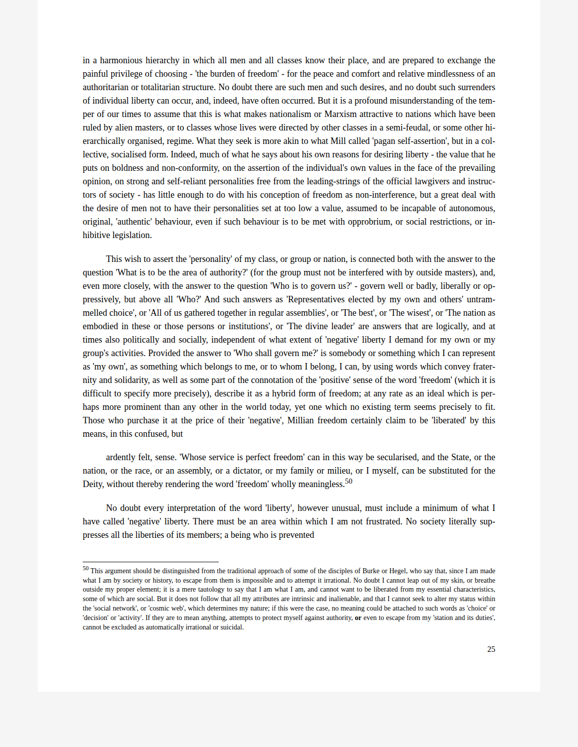in a harmonious hierarchy in which all men and all classes know their place, and are prepared to exchange the painful privilege of choosing - 'the burden of freedom' - for the peace and comfort and relative mindlessness of an authoritarian or totalitarian structure. No doubt there are such men and such desires, and no doubt such surrenders of individual liberty can occur, and, indeed, have often occurred. But it is a profound misunderstanding of the temper of our times to assume that this is what makes nationalism or Marxism attractive to nations which have been ruled by alien masters, or to classes whose lives were directed by other classes in a semi-feudal, or some other hierarchically organised, regime. What they seek is more akin to what Mill called 'pagan self-assertion', but in a collective, socialised form. Indeed, much of what he says about his own reasons for desiring liberty - the value that he puts on boldness and non-conformity, on the assertion of the individual's own values in the face of the prevailing opinion, on strong and self-reliant personalities free from the leading-strings of the official lawgivers and instructors of society - has little enough to do with his conception of freedom as non-interference, but a great deal with the desire of men not to have their personalities set at too low a value, assumed to be incapable of autonomous, original, 'authentic' behaviour, even if such behaviour is to be met with opprobrium, or social restrictions, or inhibitive legislation.
This wish to assert the 'personality' of my class, or group or nation, is connected both with the answer to the question 'What is to be the area of authority?' (for the group must not be interfered with by outside masters), and, even more closely, with the answer to the question 'Who is to govern us?' - govern well or badly, liberally or oppressively, but above all 'Who?' And such answers as 'Representatives elected by my own and others' untrammelled choice', or 'All of us gathered together in regular assemblies', or 'The best', or 'The wisest', or 'The nation as embodied in these or those persons or institutions', or 'The divine leader' are answers that are logically, and at times also politically and socially, independent of what extent of 'negative' liberty I demand for my own or my group's activities. Provided the answer to 'Who shall govern me?' is somebody or something which I can represent as 'my own', as something which belongs to me, or to whom I belong, I can, by using words which convey fraternity and solidarity, as well as some part of the connotation of the 'positive' sense of the word 'freedom' (which it is difficult to specify more precisely), describe it as a hybrid form of freedom; at any rate as an ideal which is perhaps more prominent than any other in the world today, yet one which no existing term seems precisely to fit. Those who purchase it at the price of their 'negative', Millian freedom certainly claim to be 'liberated' by this means, in this confused, but
ardently felt, sense. 'Whose service is perfect freedom' can in this way be secularised, and the State, or the nation, or the race, or an assembly, or a dictator, or my family or milieu, or I myself, can be substituted for the Deity, without thereby rendering the word 'freedom' wholly meaningless.50
No doubt every interpretation of the word 'liberty', however unusual, must include a minimum of what I have called 'negative' liberty. There must be an area within which I am not frustrated. No society literally suppresses all the liberties of its members; a being who is prevented
50 This argument should be distinguished from the traditional approach of some of the disciples of Burke or Hegel, who say that, since I am made what I am by society or history, to escape from them is impossible and to attempt it irrational. No doubt I cannot leap out of my skin, or breathe outside my proper element; it is a mere tautology to say that I am what I am, and cannot want to be liberated from my essential characteristics, some of which are social. But it does not follow that all my attributes are intrinsic and inalienable, and that I cannot seek to alter my status within the 'social network', or 'cosmic web', which determines my nature; if this were the case, no meaning could be attached to such words as 'choice' or 'decision' or 'activity'. If they are to mean anything, attempts to protect myself against authority, or even to escape from my 'station and its duties', cannot be excluded as automatically irrational or suicidal.
25